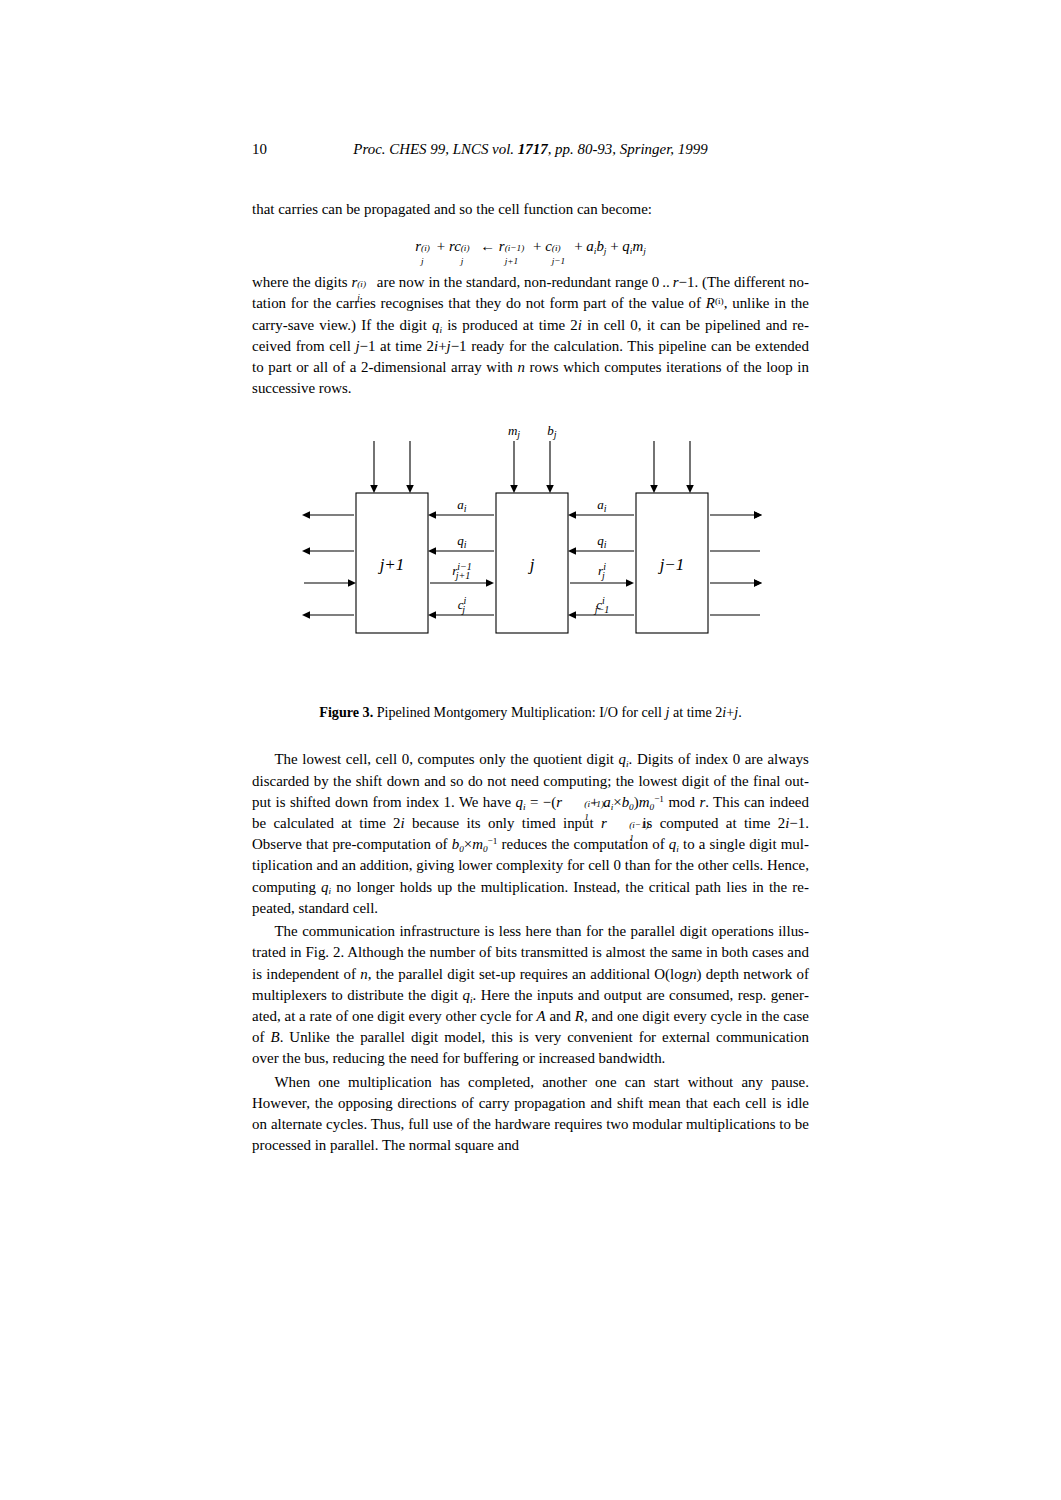10
Proc. CHES 99, LNCS vol. 1717, pp. 80-93, Springer, 1999
that carries can be propagated and so the cell function can become:
r(i) j + rc(i) j ← r(i−1) j+1 + c(i) j−1 + aibj + qimj
where the digits r(i) j are now in the standard, non-redundant range 0 .. r−1. (The different notation for the carries recognises that they do not form part of the value of R(i), unlike in the carry-save view.) If the digit qi is produced at time 2i in cell 0, it can be pipelined and received from cell j−1 at time 2i+j−1 ready for the calculation. This pipeline can be extended to part or all of a 2-dimensional array with n rows which computes iterations of the loop in successive rows.
mj bj j+1 j j−1 ai qi ri−1j+1 cij ai qi rij cij−1
Figure 3. Pipelined Montgomery Multiplication: I/O for cell j at time 2i+j.
The lowest cell, cell 0, computes only the quotient digit qi. Digits of index 0 are always discarded by the shift down and so do not need computing; the lowest digit of the final output is shifted down from index 1. We have qi = −(r(i−1) 1 + ai×b0)m0−1 mod r. This can indeed be calculated at time 2i because its only timed input r(i−1) 1 is computed at time 2i−1. Observe that pre-computation of b0×m0−1 reduces the computation of qi to a single digit multiplication and an addition, giving lower complexity for cell 0 than for the other cells. Hence, computing qi no longer holds up the multiplication. Instead, the critical path lies in the repeated, standard cell.
The communication infrastructure is less here than for the parallel digit operations illustrated in Fig. 2. Although the number of bits transmitted is almost the same in both cases and is independent of n, the parallel digit set-up requires an additional O(logn) depth network of multiplexers to distribute the digit qi. Here the inputs and output are consumed, resp. generated, at a rate of one digit every other cycle for A and R, and one digit every cycle in the case of B. Unlike the parallel digit model, this is very convenient for external communication over the bus, reducing the need for buffering or increased bandwidth.
When one multiplication has completed, another one can start without any pause. However, the opposing directions of carry propagation and shift mean that each cell is idle on alternate cycles. Thus, full use of the hardware requires two modular multiplications to be processed in parallel. The normal square and